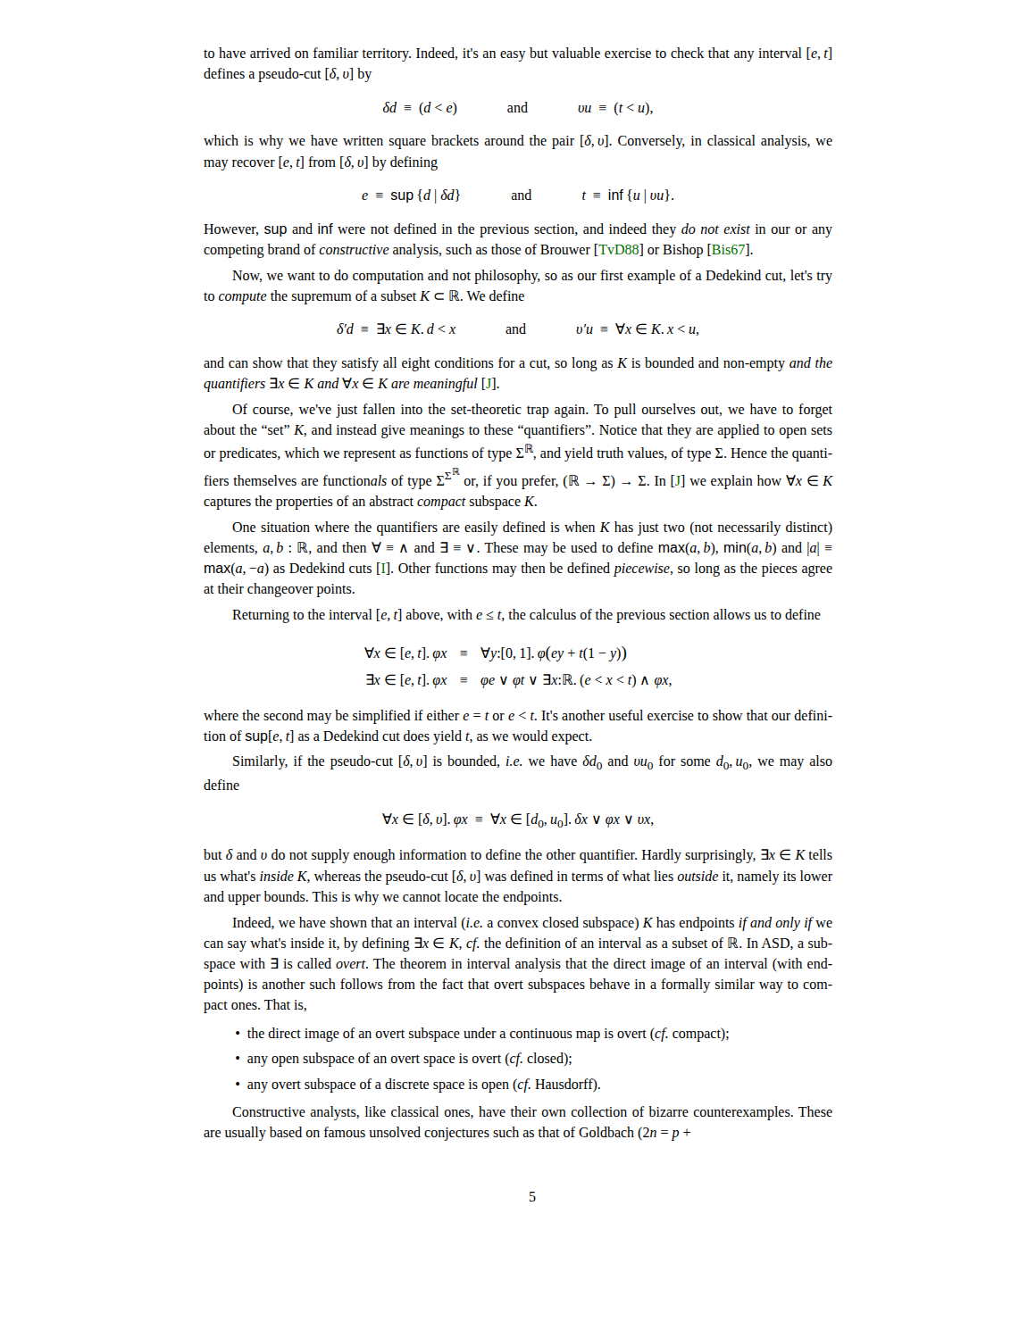to have arrived on familiar territory. Indeed, it's an easy but valuable exercise to check that any interval [e, t] defines a pseudo-cut [δ, υ] by
δd ≡ (d < e) and υu ≡ (t < u),
which is why we have written square brackets around the pair [δ, υ]. Conversely, in classical analysis, we may recover [e, t] from [δ, υ] by defining
e ≡ sup {d | δd} and t ≡ inf {u | υu}.
However, sup and inf were not defined in the previous section, and indeed they do not exist in our or any competing brand of constructive analysis, such as those of Brouwer [TvD88] or Bishop [Bis67].
Now, we want to do computation and not philosophy, so as our first example of a Dedekind cut, let's try to compute the supremum of a subset K ⊂ ℝ. We define
δ′d ≡ ∃x ∈ K. d < x and υ′u ≡ ∀x ∈ K. x < u,
and can show that they satisfy all eight conditions for a cut, so long as K is bounded and non-empty and the quantifiers ∃x ∈ K and ∀x ∈ K are meaningful [J].
Of course, we've just fallen into the set-theoretic trap again. To pull ourselves out, we have to forget about the “set” K, and instead give meanings to these “quantifiers”. Notice that they are applied to open sets or predicates, which we represent as functions of type Σℝ, and yield truth values, of type Σ. Hence the quantifiers themselves are functionals of type ΣΣℝ or, if you prefer, (ℝ → Σ) → Σ. In [J] we explain how ∀x ∈ K captures the properties of an abstract compact subspace K.
One situation where the quantifiers are easily defined is when K has just two (not necessarily distinct) elements, a, b : ℝ, and then ∀ ≡ ∧ and ∃ ≡ ∨. These may be used to define max(a, b), min(a, b) and |a| ≡ max(a, −a) as Dedekind cuts [I]. Other functions may then be defined piecewise, so long as the pieces agree at their changeover points.
Returning to the interval [e, t] above, with e ≤ t, the calculus of the previous section allows us to define
| ∀ x ∈ [ e , t ]. φx | ≡ | ∀ y :[0, 1]. φ ( ey + t (1 − y ) ) |
| ∃ x ∈ [ e , t ]. φx | ≡ | φe ∨ φt ∨ ∃ x :ℝ. ( e < x < t ) ∧ φx , |
where the second may be simplified if either e = t or e < t. It's another useful exercise to show that our definition of sup[e, t] as a Dedekind cut does yield t, as we would expect.
Similarly, if the pseudo-cut [δ, υ] is bounded, i.e. we have δd0 and υu0 for some d0, u0, we may also define
∀x ∈ [δ, υ]. φx ≡ ∀x ∈ [d0, u0]. δx ∨ φx ∨ υx,
but δ and υ do not supply enough information to define the other quantifier. Hardly surprisingly, ∃x ∈ K tells us what's inside K, whereas the pseudo-cut [δ, υ] was defined in terms of what lies outside it, namely its lower and upper bounds. This is why we cannot locate the endpoints.
Indeed, we have shown that an interval (i.e. a convex closed subspace) K has endpoints if and only if we can say what's inside it, by defining ∃x ∈ K, cf. the definition of an interval as a subset of ℝ. In ASD, a subspace with ∃ is called overt. The theorem in interval analysis that the direct image of an interval (with endpoints) is another such follows from the fact that overt subspaces behave in a formally similar way to compact ones. That is,
the direct image of an overt subspace under a continuous map is overt (cf. compact);
any open subspace of an overt space is overt (cf. closed);
any overt subspace of a discrete space is open (cf. Hausdorff).
Constructive analysts, like classical ones, have their own collection of bizarre counterexamples. These are usually based on famous unsolved conjectures such as that of Goldbach (2n = p +
5